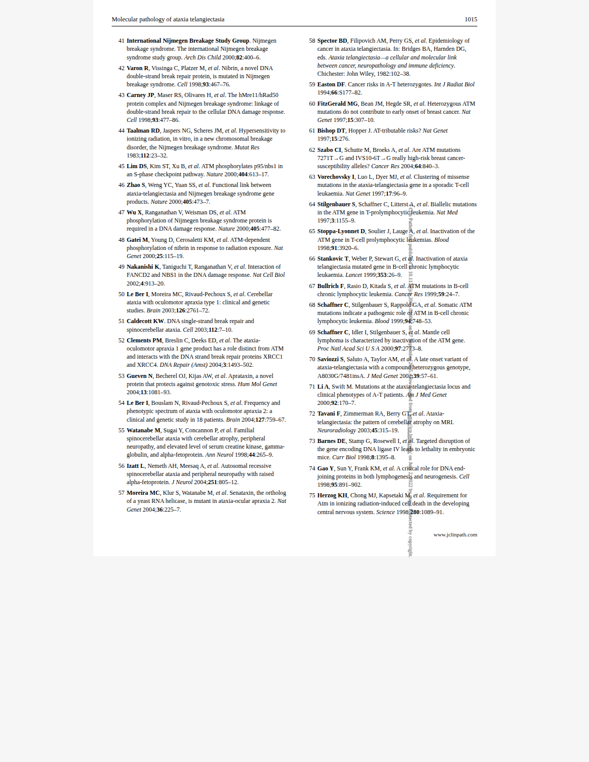Molecular pathology of ataxia telangiectasia 1015
41 International Nijmegen Breakage Study Group. Nijmegen breakage syndrome. The international Nijmegen breakage syndrome study group. Arch Dis Child 2000;82:400–6.
42 Varon R, Vissinga C, Platzer M, et al. Nibrin, a novel DNA double-strand break repair protein, is mutated in Nijmegen breakage syndrome. Cell 1998;93:467–76.
43 Carney JP, Maser RS, Olivares H, et al. The hMre11/hRad50 protein complex and Nijmegen breakage syndrome: linkage of double-strand break repair to the cellular DNA damage response. Cell 1998;93:477–86.
44 Taalman RD, Jaspers NG, Scheres JM, et al. Hypersensitivity to ionizing radiation, in vitro, in a new chromosomal breakage disorder, the Nijmegen breakage syndrome. Mutat Res 1983;112:23–32.
45 Lim DS, Kim ST, Xu B, et al. ATM phosphorylates p95/nbs1 in an S-phase checkpoint pathway. Nature 2000;404:613–17.
46 Zhao S, Weng YC, Yuan SS, et al. Functional link between ataxia-telangiectasia and Nijmegen breakage syndrome gene products. Nature 2000;405:473–7.
47 Wu X, Ranganathan V, Weisman DS, et al. ATM phosphorylation of Nijmegen breakage syndrome protein is required in a DNA damage response. Nature 2000;405:477–82.
48 Gatei M, Young D, Cerosaletti KM, et al. ATM-dependent phosphorylation of nibrin in response to radiation exposure. Nat Genet 2000;25:115–19.
49 Nakanishi K, Taniguchi T, Ranganathan V, et al. Interaction of FANCD2 and NBS1 in the DNA damage response. Nat Cell Biol 2002;4:913–20.
50 Le Ber I, Moreira MC, Rivaud-Pechoux S, et al. Cerebellar ataxia with oculomotor apraxia type 1: clinical and genetic studies. Brain 2003;126:2761–72.
51 Caldecott KW. DNA single-strand break repair and spinocerebellar ataxia. Cell 2003;112:7–10.
52 Clements PM, Breslin C, Deeks ED, et al. The ataxia-oculomotor apraxia 1 gene product has a role distinct from ATM and interacts with the DNA strand break repair proteins XRCC1 and XRCC4. DNA Repair (Amst) 2004;3:1493–502.
53 Gueven N, Becherel OJ, Kijas AW, et al. Aprataxin, a novel protein that protects against genotoxic stress. Hum Mol Genet 2004;13:1081–93.
54 Le Ber I, Bouslam N, Rivaud-Pechoux S, et al. Frequency and phenotypic spectrum of ataxia with oculomotor apraxia 2: a clinical and genetic study in 18 patients. Brain 2004;127:759–67.
55 Watanabe M, Sugai Y, Concannon P, et al. Familial spinocerebellar ataxia with cerebellar atrophy, peripheral neuropathy, and elevated level of serum creatine kinase, gamma-globulin, and alpha-fetoprotein. Ann Neurol 1998;44:265–9.
56 Izatt L, Nemeth AH, Meesaq A, et al. Autosomal recessive spinocerebellar ataxia and peripheral neuropathy with raised alpha-fetoprotein. J Neurol 2004;251:805–12.
57 Moreira MC, Klur S, Watanabe M, et al. Senataxin, the ortholog of a yeast RNA helicase, is mutant in ataxia-ocular apraxia 2. Nat Genet 2004;36:225–7.
58 Spector BD, Filipovich AM, Perry GS, et al. Epidemiology of cancer in ataxia telangiectasia. In: Bridges BA, Harnden DG, eds. Ataxia telangiectasia—a cellular and molecular link between cancer, neuropathology and immune deficiency. Chichester: John Wiley, 1982:102–38.
59 Easton DF. Cancer risks in A-T heterozygotes. Int J Radiat Biol 1994;66:S177–82.
60 FitzGerald MG, Bean JM, Hegde SR, et al. Heterozygous ATM mutations do not contribute to early onset of breast cancer. Nat Genet 1997;15:307–10.
61 Bishop DT, Hopper J. AT-tributable risks? Nat Genet 1997;15:276.
62 Szabo CI, Schutte M, Broeks A, et al. Are ATM mutations 7271T→G and IVS10-6T→G really high-risk breast cancer-susceptibility alleles? Cancer Res 2004;64:840–3.
63 Vorechovsky I, Luo L, Dyer MJ, et al. Clustering of missense mutations in the ataxia-telangiectasia gene in a sporadic T-cell leukaemia. Nat Genet 1997;17:96–9.
64 Stilgenbauer S, Schaffner C, Litterst A, et al. Biallelic mutations in the ATM gene in T-prolymphocytic leukemia. Nat Med 1997;3:1155–9.
65 Stoppa-Lyonnet D, Soulier J, Lauge A, et al. Inactivation of the ATM gene in T-cell prolymphocytic leukemias. Blood 1998;91:3920–6.
66 Stankovic T, Weber P, Stewart G, et al. Inactivation of ataxia telangiectasia mutated gene in B-cell chronic lymphocytic leukaemia. Lancet 1999;353:26–9.
67 Bullrich F, Rasio D, Kitada S, et al. ATM mutations in B-cell chronic lymphocytic leukemia. Cancer Res 1999;59:24–7.
68 Schaffner C, Stilgenbauer S, Rappold GA, et al. Somatic ATM mutations indicate a pathogenic role of ATM in B-cell chronic lymphocytic leukemia. Blood 1999;94:748–53.
69 Schaffner C, Idler I, Stilgenbauer S, et al. Mantle cell lymphoma is characterized by inactivation of the ATM gene. Proc Natl Acad Sci U S A 2000;97:2773–8.
70 Saviozzi S, Saluto A, Taylor AM, et al. A late onset variant of ataxia-telangiectasia with a compound heterozygous genotype, A8030G/7481insA. J Med Genet 2002;39:57–61.
71 Li A, Swift M. Mutations at the ataxia-telangiectasia locus and clinical phenotypes of A-T patients. Am J Med Genet 2000;92:170–7.
72 Tavani F, Zimmerman RA, Berry GT, et al. Ataxia-telangiectasia: the pattern of cerebellar atrophy on MRI. Neuroradiology 2003;45:315–19.
73 Barnes DE, Stamp G, Rosewell I, et al. Targeted disruption of the gene encoding DNA ligase IV leads to lethality in embryonic mice. Curr Biol 1998;8:1395–8.
74 Gao Y, Sun Y, Frank KM, et al. A critical role for DNA end-joining proteins in both lymphogenesis and neurogenesis. Cell 1998;95:891–902.
75 Herzog KH, Chong MJ, Kapsetaki M, et al. Requirement for Atm in ionizing radiation-induced cell death in the developing central nervous system. Science 1998;280:1089–91.
www.jclinpath.com
J Clin Pathol: first published as 10.1136/jcp.2005.026062 on 27 September 2005. Downloaded from http://jcp.bmj.com/ on July 2, 2022 by guest. Protected by copyright.